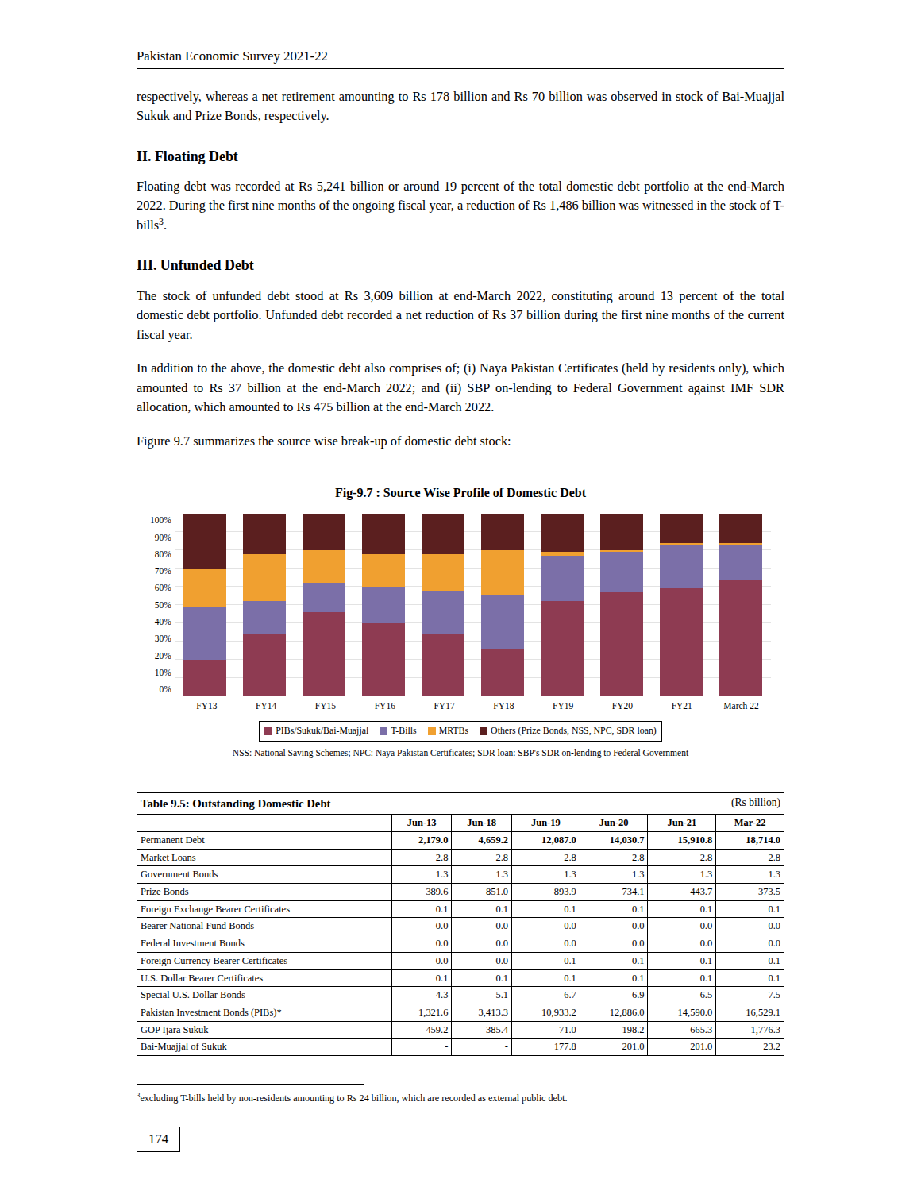Pakistan Economic Survey 2021-22
respectively, whereas a net retirement amounting to Rs 178 billion and Rs 70 billion was observed in stock of Bai-Muajjal Sukuk and Prize Bonds, respectively.
II. Floating Debt
Floating debt was recorded at Rs 5,241 billion or around 19 percent of the total domestic debt portfolio at the end-March 2022. During the first nine months of the ongoing fiscal year, a reduction of Rs 1,486 billion was witnessed in the stock of T-bills3.
III. Unfunded Debt
The stock of unfunded debt stood at Rs 3,609 billion at end-March 2022, constituting around 13 percent of the total domestic debt portfolio. Unfunded debt recorded a net reduction of Rs 37 billion during the first nine months of the current fiscal year.
In addition to the above, the domestic debt also comprises of; (i) Naya Pakistan Certificates (held by residents only), which amounted to Rs 37 billion at the end-March 2022; and (ii) SBP on-lending to Federal Government against IMF SDR allocation, which amounted to Rs 475 billion at the end-March 2022.
Figure 9.7 summarizes the source wise break-up of domestic debt stock:
Fig-9.7 : Source Wise Profile of Domestic Debt
100% 90% 80% 70% 60% 50% 40% 30% 20% 10% 0%
FY13 FY14 FY15 FY16 FY17 FY18 FY19 FY20 FY21 March 22
PIBs/Sukuk/Bai-Muajjal T-Bills MRTBs Others (Prize Bonds, NSS, NPC, SDR loan)
NSS: National Saving Schemes; NPC: Naya Pakistan Certificates; SDR loan: SBP's SDR on-lending to Federal Government
Table 9.5: Outstanding Domestic Debt (Rs billion)
| | Jun-13 | Jun-18 | Jun-19 | Jun-20 | Jun-21 | Mar-22 |
| --- | --- | --- | --- | --- | --- | --- |
| Permanent Debt | 2,179.0 | 4,659.2 | 12,087.0 | 14,030.7 | 15,910.8 | 18,714.0 |
| Market Loans | 2.8 | 2.8 | 2.8 | 2.8 | 2.8 | 2.8 |
| Government Bonds | 1.3 | 1.3 | 1.3 | 1.3 | 1.3 | 1.3 |
| Prize Bonds | 389.6 | 851.0 | 893.9 | 734.1 | 443.7 | 373.5 |
| Foreign Exchange Bearer Certificates | 0.1 | 0.1 | 0.1 | 0.1 | 0.1 | 0.1 |
| Bearer National Fund Bonds | 0.0 | 0.0 | 0.0 | 0.0 | 0.0 | 0.0 |
| Federal Investment Bonds | 0.0 | 0.0 | 0.0 | 0.0 | 0.0 | 0.0 |
| Foreign Currency Bearer Certificates | 0.0 | 0.0 | 0.1 | 0.1 | 0.1 | 0.1 |
| U.S. Dollar Bearer Certificates | 0.1 | 0.1 | 0.1 | 0.1 | 0.1 | 0.1 |
| Special U.S. Dollar Bonds | 4.3 | 5.1 | 6.7 | 6.9 | 6.5 | 7.5 |
| Pakistan Investment Bonds (PIBs)* | 1,321.6 | 3,413.3 | 10,933.2 | 12,886.0 | 14,590.0 | 16,529.1 |
| GOP Ijara Sukuk | 459.2 | 385.4 | 71.0 | 198.2 | 665.3 | 1,776.3 |
| Bai-Muajjal of Sukuk | - | - | 177.8 | 201.0 | 201.0 | 23.2 |
3excluding T-bills held by non-residents amounting to Rs 24 billion, which are recorded as external public debt.
174